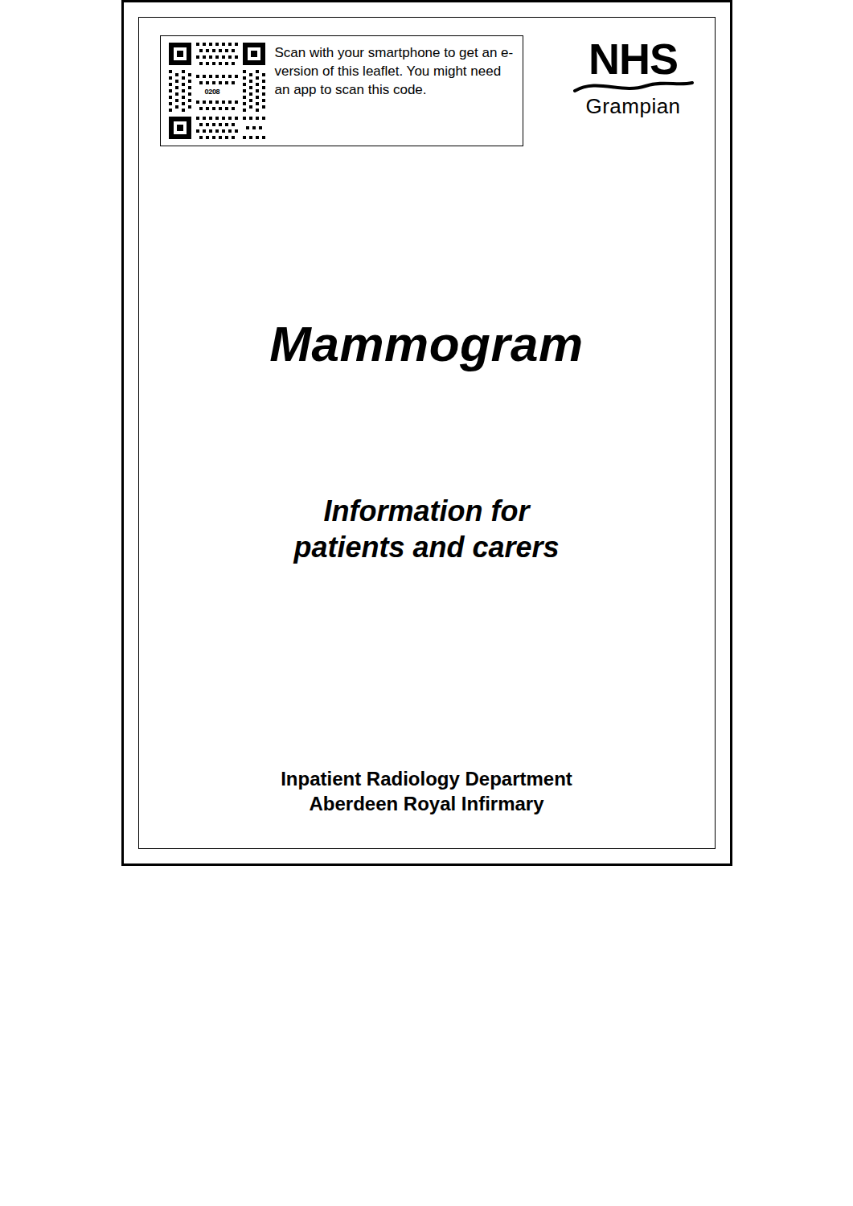0208
Scan with your smartphone to get an e-version of this leaflet. You might need an app to scan this code.
NHS
Grampian
Mammogram
Information for
patients and carers
Inpatient Radiology Department
Aberdeen Royal Infirmary